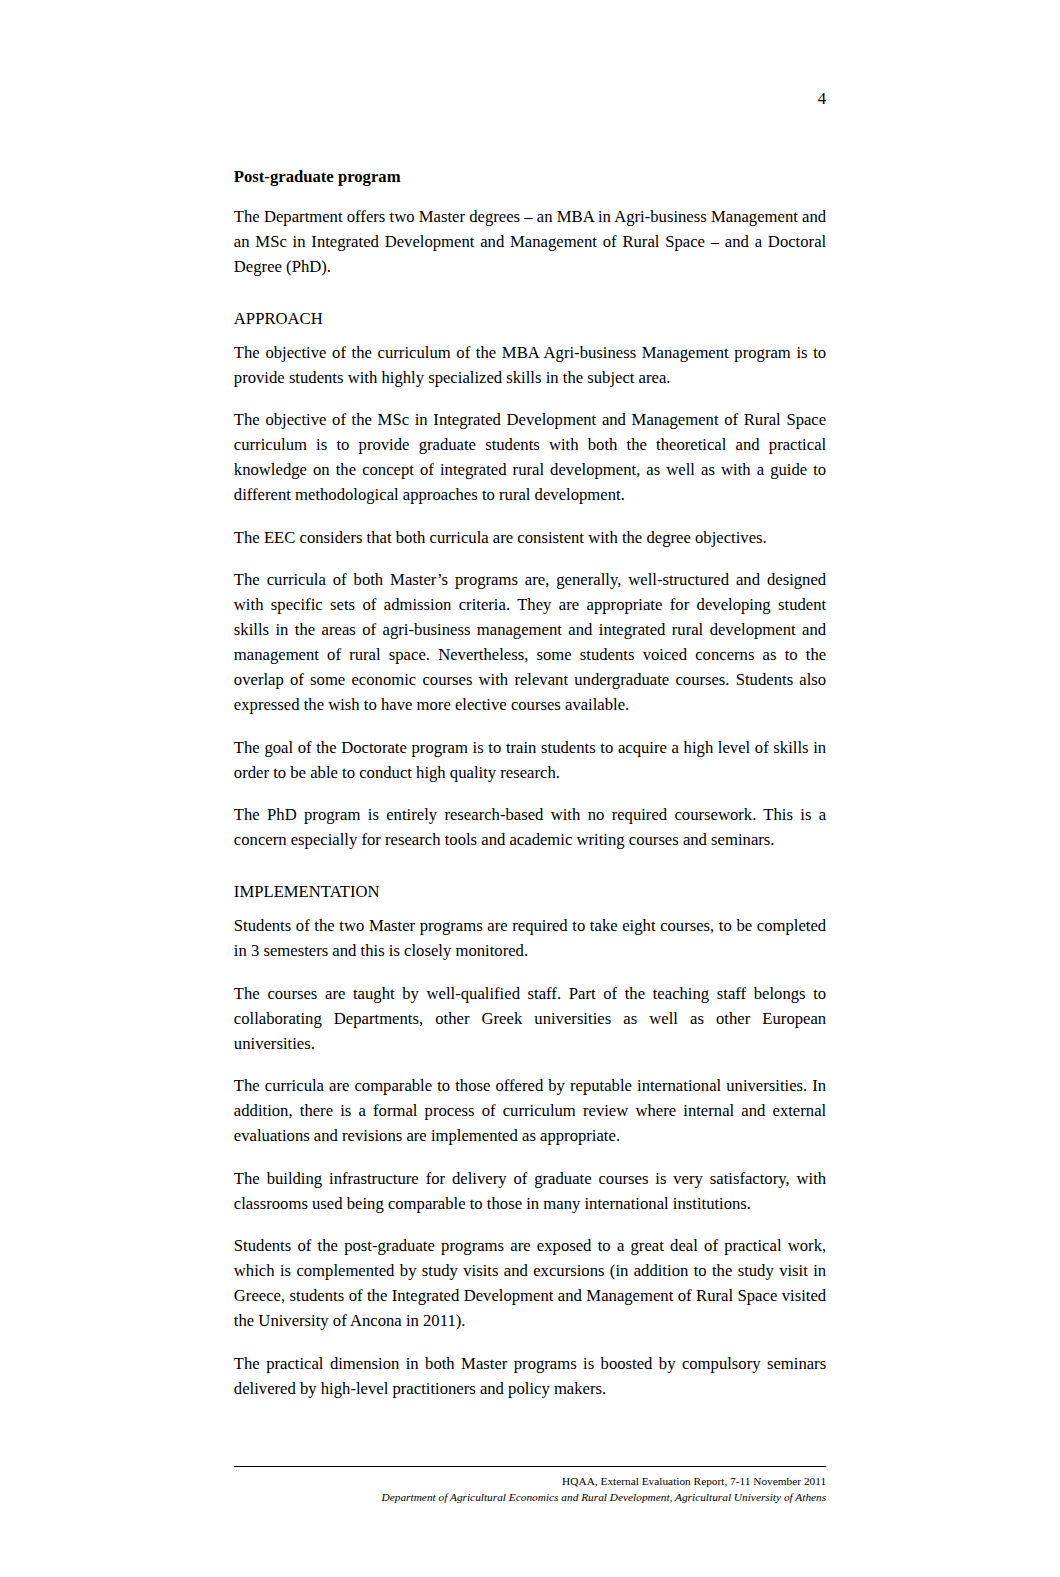4
Post-graduate program
The Department offers two Master degrees – an MBA in Agri-business Management and an MSc in Integrated Development and Management of Rural Space – and a Doctoral Degree (PhD).
APPROACH
The objective of the curriculum of the MBA Agri-business Management program is to provide students with highly specialized skills in the subject area.
The objective of the MSc in Integrated Development and Management of Rural Space curriculum is to provide graduate students with both the theoretical and practical knowledge on the concept of integrated rural development, as well as with a guide to different methodological approaches to rural development.
The EEC considers that both curricula are consistent with the degree objectives.
The curricula of both Master’s programs are, generally, well-structured and designed with specific sets of admission criteria. They are appropriate for developing student skills in the areas of agri-business management and integrated rural development and management of rural space. Nevertheless, some students voiced concerns as to the overlap of some economic courses with relevant undergraduate courses. Students also expressed the wish to have more elective courses available.
The goal of the Doctorate program is to train students to acquire a high level of skills in order to be able to conduct high quality research.
The PhD program is entirely research-based with no required coursework. This is a concern especially for research tools and academic writing courses and seminars.
IMPLEMENTATION
Students of the two Master programs are required to take eight courses, to be completed in 3 semesters and this is closely monitored.
The courses are taught by well-qualified staff. Part of the teaching staff belongs to collaborating Departments, other Greek universities as well as other European universities.
The curricula are comparable to those offered by reputable international universities. In addition, there is a formal process of curriculum review where internal and external evaluations and revisions are implemented as appropriate.
The building infrastructure for delivery of graduate courses is very satisfactory, with classrooms used being comparable to those in many international institutions.
Students of the post-graduate programs are exposed to a great deal of practical work, which is complemented by study visits and excursions (in addition to the study visit in Greece, students of the Integrated Development and Management of Rural Space visited the University of Ancona in 2011).
The practical dimension in both Master programs is boosted by compulsory seminars delivered by high-level practitioners and policy makers.
HQAA, External Evaluation Report, 7-11 November 2011
Department of Agricultural Economics and Rural Development, Agricultural University of Athens